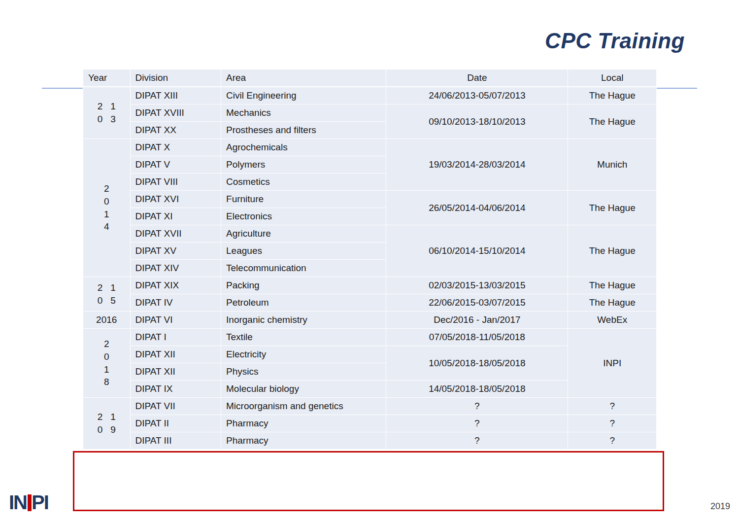CPC Training
| Year | Division | Area | Date | Local |
| --- | --- | --- | --- | --- |
| 2 1 0 3 | DIPAT XIII | Civil Engineering | 24/06/2013-05/07/2013 | The Hague |
| DIPAT XVIII | Mechanics | 09/10/2013-18/10/2013 | The Hague |
| DIPAT XX | Prostheses and filters |
| 2 0 1 4 | DIPAT X | Agrochemicals | 19/03/2014-28/03/2014 | Munich |
| DIPAT V | Polymers |
| DIPAT VIII | Cosmetics |
| DIPAT XVI | Furniture | 26/05/2014-04/06/2014 | The Hague |
| DIPAT XI | Electronics |
| DIPAT XVII | Agriculture | 06/10/2014-15/10/2014 | The Hague |
| DIPAT XV | Leagues |
| DIPAT XIV | Telecommunication |
| 2 1 0 5 | DIPAT XIX | Packing | 02/03/2015-13/03/2015 | The Hague |
| DIPAT IV | Petroleum | 22/06/2015-03/07/2015 | The Hague |
| 2016 | DIPAT VI | Inorganic chemistry | Dec/2016 - Jan/2017 | WebEx |
| 2 0 1 8 | DIPAT I | Textile | 07/05/2018-11/05/2018 | INPI |
| DIPAT XII | Electricity | 10/05/2018-18/05/2018 |
| DIPAT XII | Physics |
| DIPAT IX | Molecular biology | 14/05/2018-18/05/2018 |
| 2 1 0 9 | DIPAT VII | Microorganism and genetics | ? | ? |
| DIPAT II | Pharmacy | ? | ? |
| DIPAT III | Pharmacy | ? | ? |
IN PI
2019